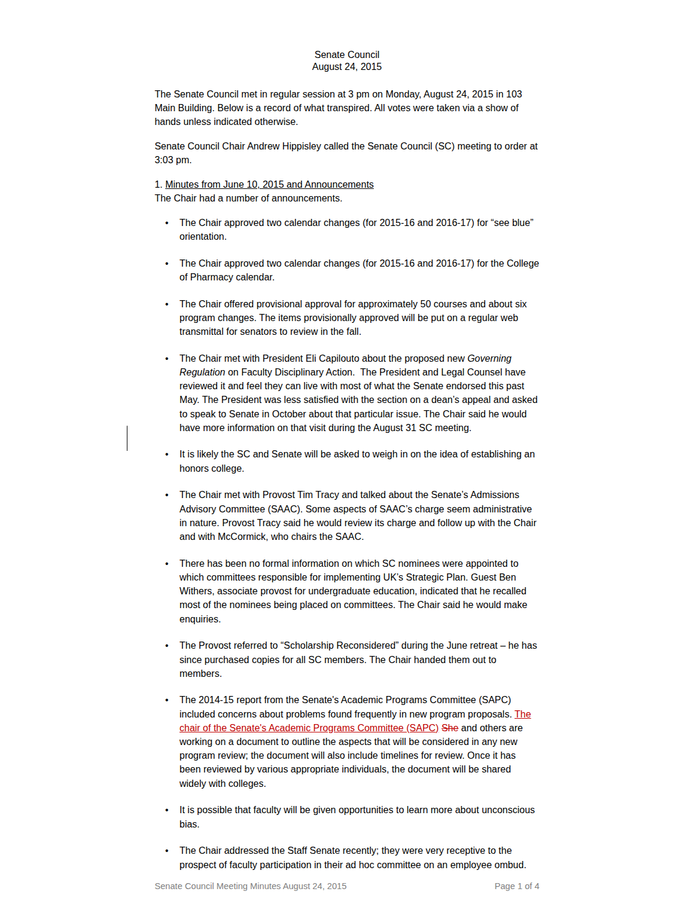Senate Council
August 24, 2015
The Senate Council met in regular session at 3 pm on Monday, August 24, 2015 in 103 Main Building. Below is a record of what transpired. All votes were taken via a show of hands unless indicated otherwise.
Senate Council Chair Andrew Hippisley called the Senate Council (SC) meeting to order at 3:03 pm.
1. Minutes from June 10, 2015 and Announcements
The Chair had a number of announcements.
The Chair approved two calendar changes (for 2015-16 and 2016-17) for “see blue” orientation.
The Chair approved two calendar changes (for 2015-16 and 2016-17) for the College of Pharmacy calendar.
The Chair offered provisional approval for approximately 50 courses and about six program changes. The items provisionally approved will be put on a regular web transmittal for senators to review in the fall.
The Chair met with President Eli Capilouto about the proposed new Governing Regulation on Faculty Disciplinary Action. The President and Legal Counsel have reviewed it and feel they can live with most of what the Senate endorsed this past May. The President was less satisfied with the section on a dean’s appeal and asked to speak to Senate in October about that particular issue. The Chair said he would have more information on that visit during the August 31 SC meeting.
It is likely the SC and Senate will be asked to weigh in on the idea of establishing an honors college.
The Chair met with Provost Tim Tracy and talked about the Senate’s Admissions Advisory Committee (SAAC). Some aspects of SAAC’s charge seem administrative in nature. Provost Tracy said he would review its charge and follow up with the Chair and with McCormick, who chairs the SAAC.
There has been no formal information on which SC nominees were appointed to which committees responsible for implementing UK’s Strategic Plan. Guest Ben Withers, associate provost for undergraduate education, indicated that he recalled most of the nominees being placed on committees. The Chair said he would make enquiries.
The Provost referred to “Scholarship Reconsidered” during the June retreat – he has since purchased copies for all SC members. The Chair handed them out to members.
The 2014-15 report from the Senate's Academic Programs Committee (SAPC) included concerns about problems found frequently in new program proposals. The chair of the Senate's Academic Programs Committee (SAPC) She and others are working on a document to outline the aspects that will be considered in any new program review; the document will also include timelines for review. Once it has been reviewed by various appropriate individuals, the document will be shared widely with colleges.
It is possible that faculty will be given opportunities to learn more about unconscious bias.
The Chair addressed the Staff Senate recently; they were very receptive to the prospect of faculty participation in their ad hoc committee on an employee ombud.
Senate Council Meeting Minutes August 24, 2015 Page 1 of 4